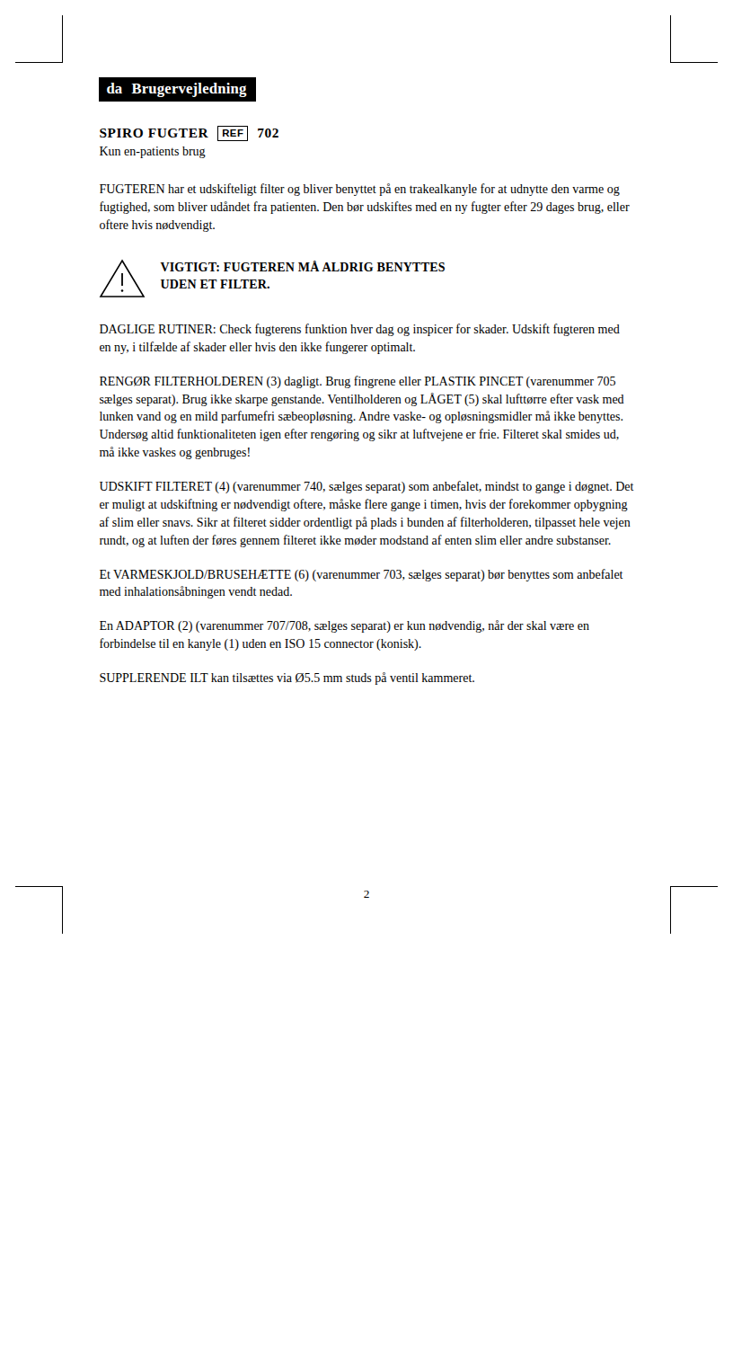da Brugervejledning
SPIRO FUGTER REF 702
Kun en-patients brug
FUGTEREN har et udskifteligt filter og bliver benyttet på en trakealkanyle for at udnytte den varme og fugtighed, som bliver udåndet fra patienten. Den bør udskiftes med en ny fugter efter 29 dages brug, eller oftere hvis nødvendigt.
VIGTIGT: FUGTEREN MÅ ALDRIG BENYTTES
UDEN ET FILTER.
DAGLIGE RUTINER: Check fugterens funktion hver dag og inspicer for skader. Udskift fugteren med en ny, i tilfælde af skader eller hvis den ikke fungerer optimalt.
RENGØR FILTERHOLDEREN (3) dagligt. Brug fingrene eller PLASTIK PINCET (varenummer 705 sælges separat). Brug ikke skarpe genstande. Ventilholderen og LÅGET (5) skal lufttørre efter vask med lunken vand og en mild parfumefri sæbeopløsning. Andre vaske- og opløsningsmidler må ikke benyttes. Undersøg altid funktionaliteten igen efter rengøring og sikr at luftvejene er frie. Filteret skal smides ud, må ikke vaskes og genbruges!
UDSKIFT FILTERET (4) (varenummer 740, sælges separat) som anbefalet, mindst to gange i døgnet. Det er muligt at udskiftning er nødvendigt oftere, måske flere gange i timen, hvis der forekommer opbygning af slim eller snavs. Sikr at filteret sidder ordentligt på plads i bunden af filterholderen, tilpasset hele vejen rundt, og at luften der føres gennem filteret ikke møder modstand af enten slim eller andre substanser.
Et VARMESKJOLD/BRUSEHÆTTE (6) (varenummer 703, sælges separat) bør benyttes som anbefalet med inhalationsåbningen vendt nedad.
En ADAPTOR (2) (varenummer 707/708, sælges separat) er kun nødvendig, når der skal være en forbindelse til en kanyle (1) uden en ISO 15 connector (konisk).
SUPPLERENDE ILT kan tilsættes via Ø5.5 mm studs på ventil kammeret.
2